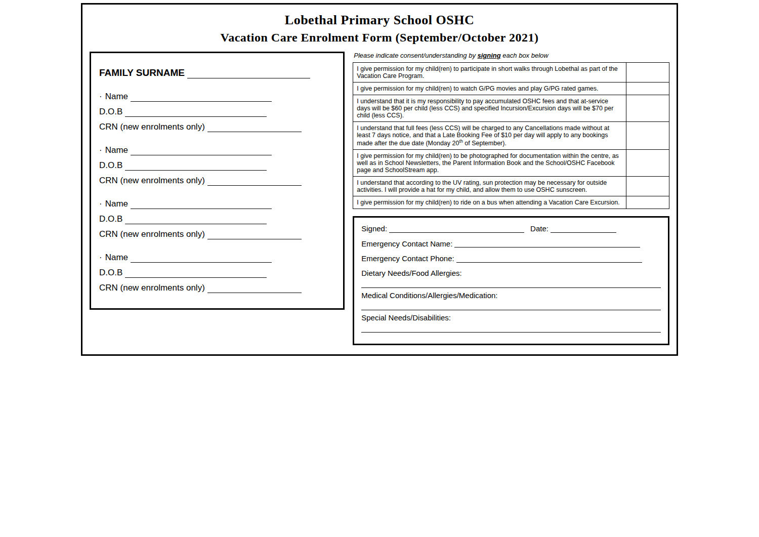Lobethal Primary School OSHC
Vacation Care Enrolment Form (September/October 2021)
FAMILY SURNAME
·Name
D.O.B
CRN (new enrolments only)
·Name
D.O.B
CRN (new enrolments only)
·Name
D.O.B
CRN (new enrolments only)
·Name
D.O.B
CRN (new enrolments only)
Please indicate consent/understanding by signing each box below
| I give permission for my child(ren) to participate in short walks through Lobethal as part of the Vacation Care Program. | |
| I give permission for my child(ren) to watch G/PG movies and play G/PG rated games. | |
| I understand that it is my responsibility to pay accumulated OSHC fees and that at-service days will be $60 per child (less CCS) and specified Incursion/Excursion days will be $70 per child (less CCS). | |
| I understand that full fees (less CCS) will be charged to any Cancellations made without at least 7 days notice, and that a Late Booking Fee of $10 per day will apply to any bookings made after the due date (Monday 20 th of September). | |
| I give permission for my child(ren) to be photographed for documentation within the centre, as well as in School Newsletters, the Parent Information Book and the School/OSHC Facebook page and SchoolStream app. | |
| I understand that according to the UV rating, sun protection may be necessary for outside activities. I will provide a hat for my child, and allow them to use OSHC sunscreen. | |
| I give permission for my child(ren) to ride on a bus when attending a Vacation Care Excursion. | |
Signed: Date:
Emergency Contact Name:
Emergency Contact Phone:
Dietary Needs/Food Allergies:
Medical Conditions/Allergies/Medication:
Special Needs/Disabilities: